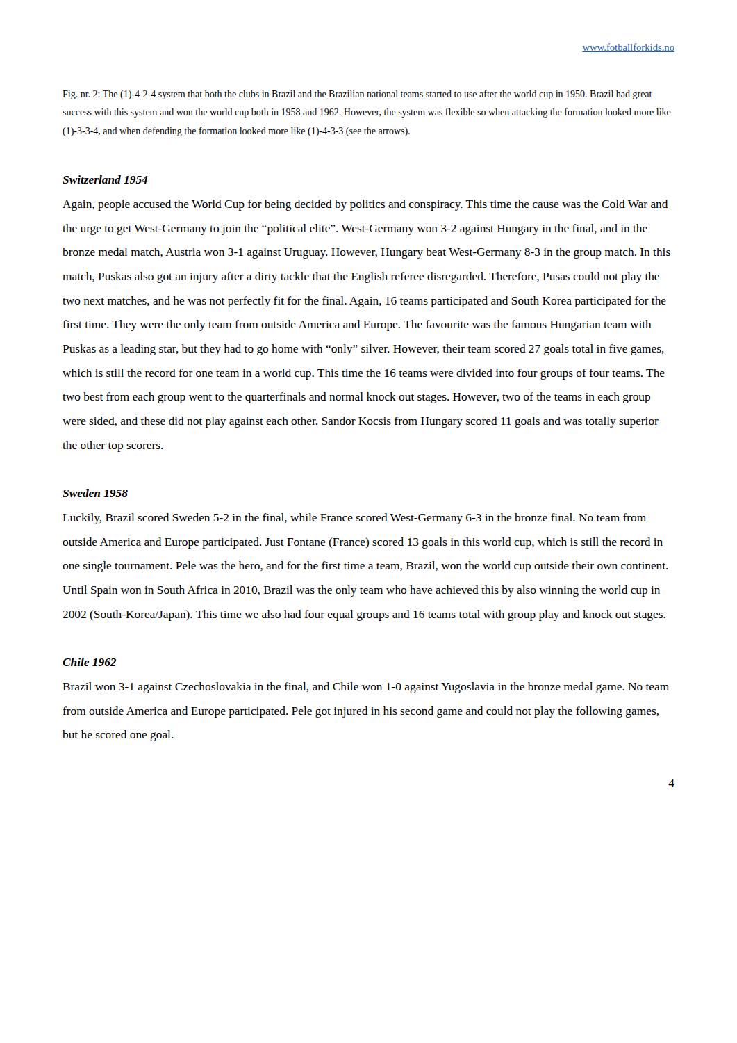www.fotballforkids.no
Fig. nr. 2: The (1)-4-2-4 system that both the clubs in Brazil and the Brazilian national teams started to use after the world cup in 1950. Brazil had great success with this system and won the world cup both in 1958 and 1962. However, the system was flexible so when attacking the formation looked more like (1)-3-3-4, and when defending the formation looked more like (1)-4-3-3 (see the arrows).
Switzerland 1954
Again, people accused the World Cup for being decided by politics and conspiracy. This time the cause was the Cold War and the urge to get West-Germany to join the “political elite”. West-Germany won 3-2 against Hungary in the final, and in the bronze medal match, Austria won 3-1 against Uruguay. However, Hungary beat West-Germany 8-3 in the group match. In this match, Puskas also got an injury after a dirty tackle that the English referee disregarded. Therefore, Pusas could not play the two next matches, and he was not perfectly fit for the final. Again, 16 teams participated and South Korea participated for the first time. They were the only team from outside America and Europe. The favourite was the famous Hungarian team with Puskas as a leading star, but they had to go home with “only” silver. However, their team scored 27 goals total in five games, which is still the record for one team in a world cup. This time the 16 teams were divided into four groups of four teams. The two best from each group went to the quarterfinals and normal knock out stages. However, two of the teams in each group were sided, and these did not play against each other. Sandor Kocsis from Hungary scored 11 goals and was totally superior the other top scorers.
Sweden 1958
Luckily, Brazil scored Sweden 5-2 in the final, while France scored West-Germany 6-3 in the bronze final. No team from outside America and Europe participated. Just Fontane (France) scored 13 goals in this world cup, which is still the record in one single tournament. Pele was the hero, and for the first time a team, Brazil, won the world cup outside their own continent. Until Spain won in South Africa in 2010, Brazil was the only team who have achieved this by also winning the world cup in 2002 (South-Korea/Japan). This time we also had four equal groups and 16 teams total with group play and knock out stages.
Chile 1962
Brazil won 3-1 against Czechoslovakia in the final, and Chile won 1-0 against Yugoslavia in the bronze medal game. No team from outside America and Europe participated. Pele got injured in his second game and could not play the following games, but he scored one goal.
4